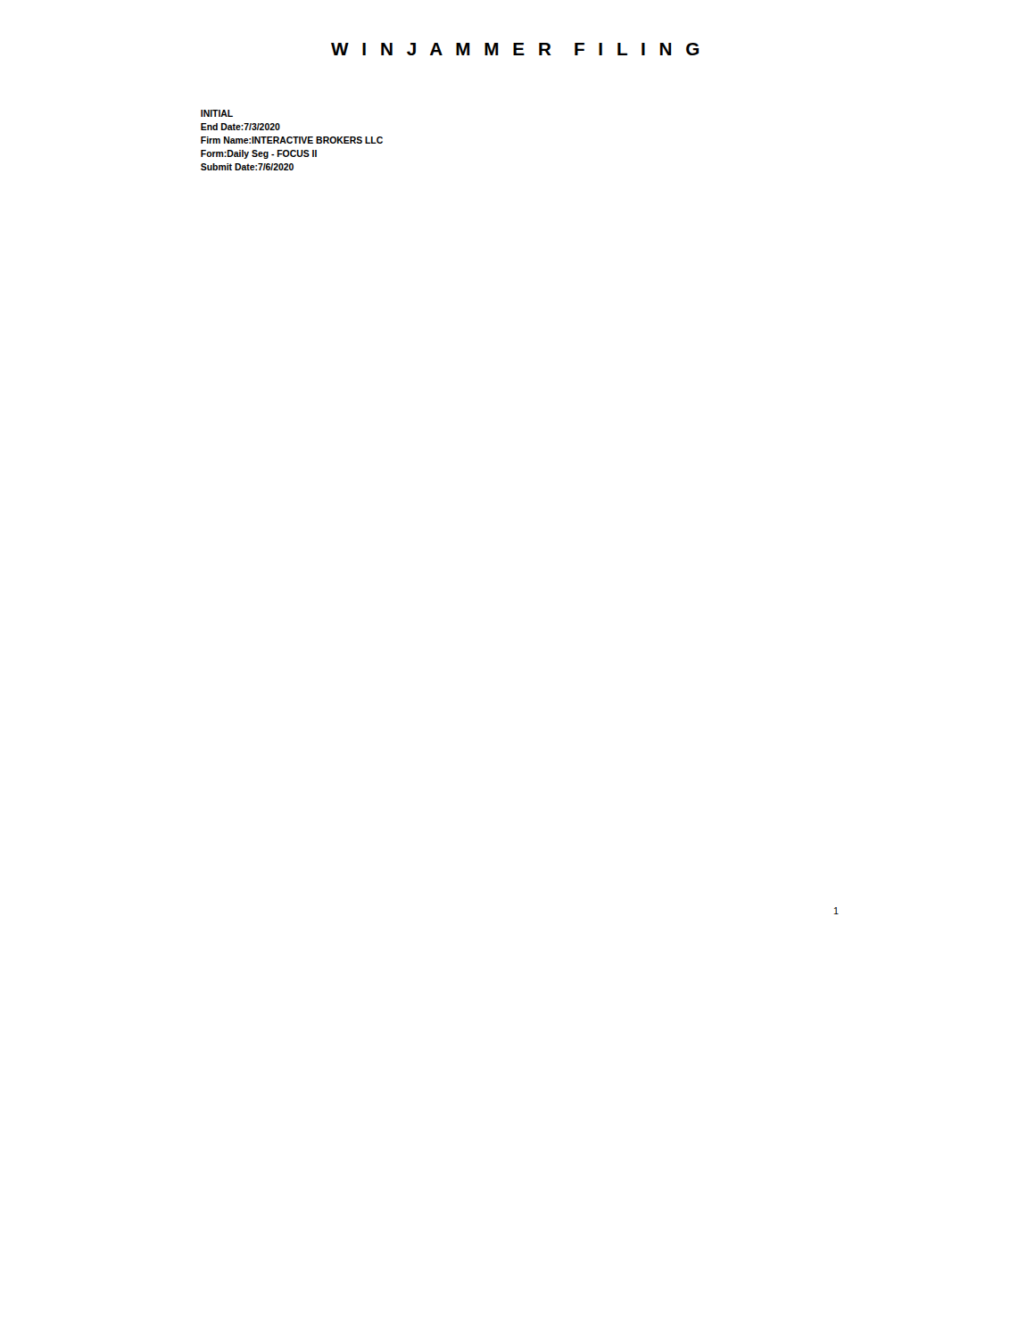W I N J A M M E R F I L I N G
INITIAL
End Date:7/3/2020
Firm Name:INTERACTIVE BROKERS LLC
Form:Daily Seg - FOCUS II
Submit Date:7/6/2020
1